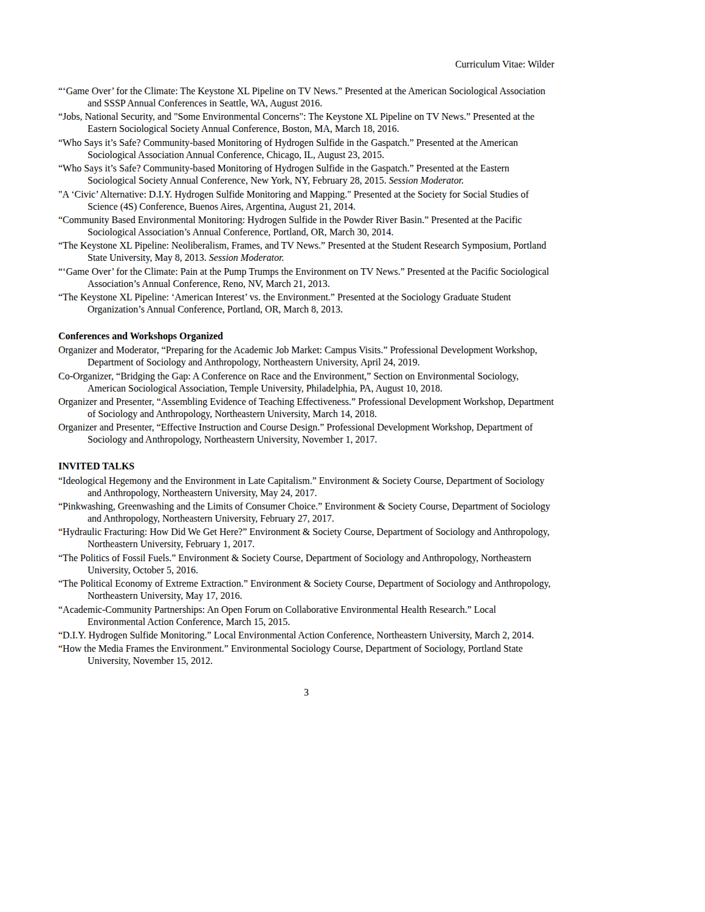Curriculum Vitae: Wilder
“‘Game Over’ for the Climate: The Keystone XL Pipeline on TV News.” Presented at the American Sociological Association and SSSP Annual Conferences in Seattle, WA, August 2016.
“Jobs, National Security, and "Some Environmental Concerns": The Keystone XL Pipeline on TV News.” Presented at the Eastern Sociological Society Annual Conference, Boston, MA, March 18, 2016.
“Who Says it’s Safe? Community-based Monitoring of Hydrogen Sulfide in the Gaspatch.” Presented at the American Sociological Association Annual Conference, Chicago, IL, August 23, 2015.
“Who Says it’s Safe? Community-based Monitoring of Hydrogen Sulfide in the Gaspatch.” Presented at the Eastern Sociological Society Annual Conference, New York, NY, February 28, 2015. Session Moderator.
"A ‘Civic’ Alternative: D.I.Y. Hydrogen Sulfide Monitoring and Mapping." Presented at the Society for Social Studies of Science (4S) Conference, Buenos Aires, Argentina, August 21, 2014.
“Community Based Environmental Monitoring: Hydrogen Sulfide in the Powder River Basin.” Presented at the Pacific Sociological Association’s Annual Conference, Portland, OR, March 30, 2014.
“The Keystone XL Pipeline: Neoliberalism, Frames, and TV News.” Presented at the Student Research Symposium, Portland State University, May 8, 2013. Session Moderator.
“‘Game Over’ for the Climate: Pain at the Pump Trumps the Environment on TV News.” Presented at the Pacific Sociological Association’s Annual Conference, Reno, NV, March 21, 2013.
“The Keystone XL Pipeline: ‘American Interest’ vs. the Environment.” Presented at the Sociology Graduate Student Organization’s Annual Conference, Portland, OR, March 8, 2013.
Conferences and Workshops Organized
Organizer and Moderator, “Preparing for the Academic Job Market: Campus Visits.” Professional Development Workshop, Department of Sociology and Anthropology, Northeastern University, April 24, 2019.
Co-Organizer, “Bridging the Gap: A Conference on Race and the Environment,” Section on Environmental Sociology, American Sociological Association, Temple University, Philadelphia, PA, August 10, 2018.
Organizer and Presenter, “Assembling Evidence of Teaching Effectiveness.” Professional Development Workshop, Department of Sociology and Anthropology, Northeastern University, March 14, 2018.
Organizer and Presenter, “Effective Instruction and Course Design.” Professional Development Workshop, Department of Sociology and Anthropology, Northeastern University, November 1, 2017.
INVITED TALKS
“Ideological Hegemony and the Environment in Late Capitalism.” Environment & Society Course, Department of Sociology and Anthropology, Northeastern University, May 24, 2017.
“Pinkwashing, Greenwashing and the Limits of Consumer Choice.” Environment & Society Course, Department of Sociology and Anthropology, Northeastern University, February 27, 2017.
“Hydraulic Fracturing: How Did We Get Here?” Environment & Society Course, Department of Sociology and Anthropology, Northeastern University, February 1, 2017.
“The Politics of Fossil Fuels.” Environment & Society Course, Department of Sociology and Anthropology, Northeastern University, October 5, 2016.
“The Political Economy of Extreme Extraction.” Environment & Society Course, Department of Sociology and Anthropology, Northeastern University, May 17, 2016.
“Academic-Community Partnerships: An Open Forum on Collaborative Environmental Health Research.” Local Environmental Action Conference, March 15, 2015.
“D.I.Y. Hydrogen Sulfide Monitoring.” Local Environmental Action Conference, Northeastern University, March 2, 2014.
“How the Media Frames the Environment.” Environmental Sociology Course, Department of Sociology, Portland State University, November 15, 2012.
3